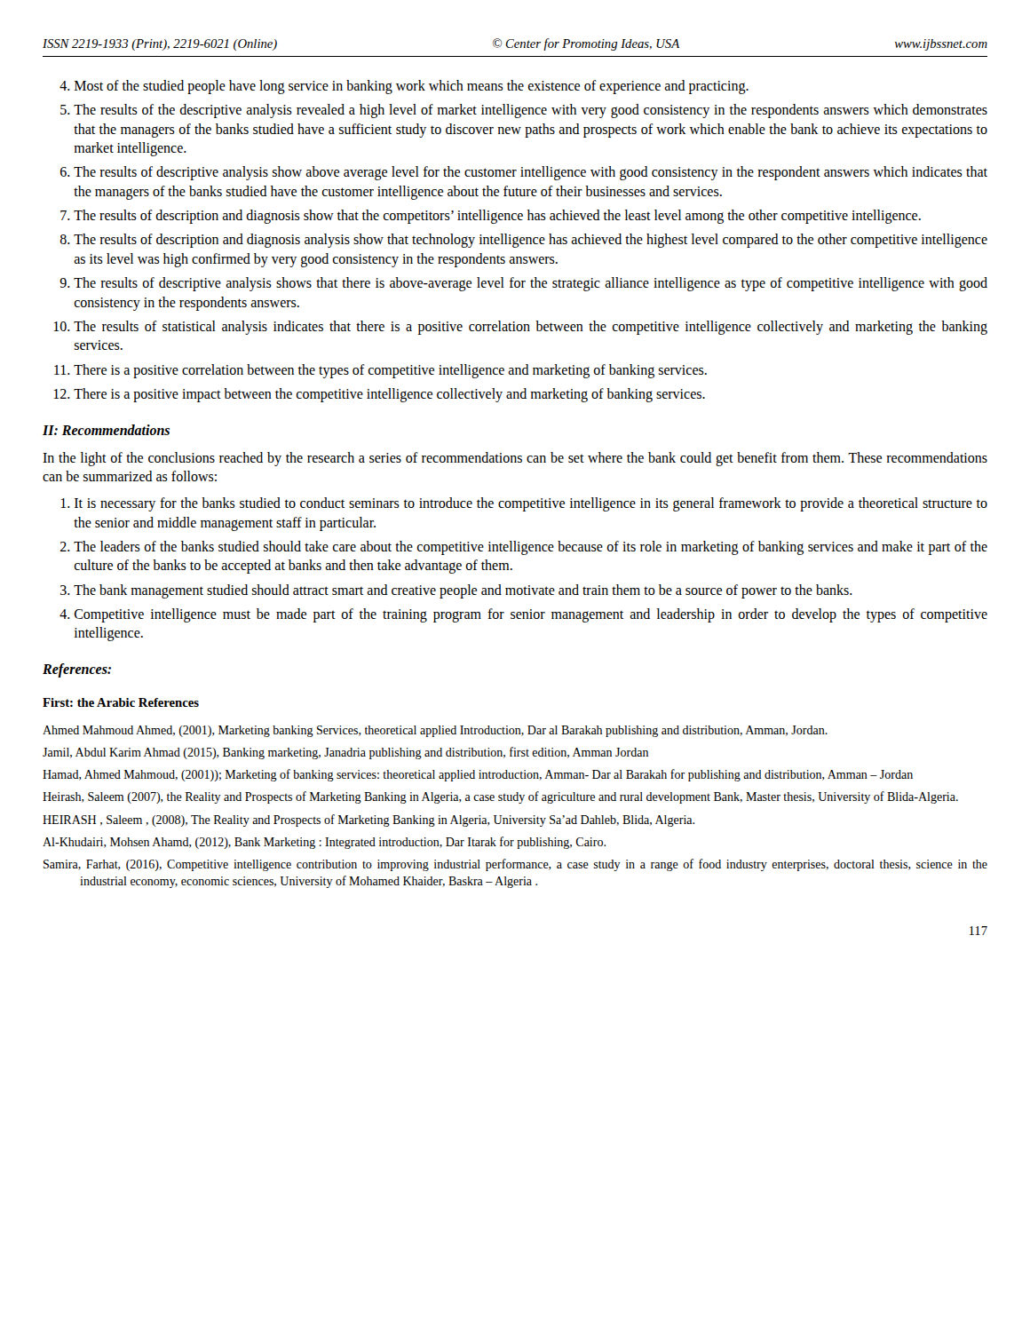ISSN 2219-1933 (Print), 2219-6021 (Online) © Center for Promoting Ideas, USA www.ijbssnet.com
Most of the studied people have long service in banking work which means the existence of experience and practicing.
The results of the descriptive analysis revealed a high level of market intelligence with very good consistency in the respondents answers which demonstrates that the managers of the banks studied have a sufficient study to discover new paths and prospects of work which enable the bank to achieve its expectations to market intelligence.
The results of descriptive analysis show above average level for the customer intelligence with good consistency in the respondent answers which indicates that the managers of the banks studied have the customer intelligence about the future of their businesses and services.
The results of description and diagnosis show that the competitors’ intelligence has achieved the least level among the other competitive intelligence.
The results of description and diagnosis analysis show that technology intelligence has achieved the highest level compared to the other competitive intelligence as its level was high confirmed by very good consistency in the respondents answers.
The results of descriptive analysis shows that there is above-average level for the strategic alliance intelligence as type of competitive intelligence with good consistency in the respondents answers.
The results of statistical analysis indicates that there is a positive correlation between the competitive intelligence collectively and marketing the banking services.
There is a positive correlation between the types of competitive intelligence and marketing of banking services.
There is a positive impact between the competitive intelligence collectively and marketing of banking services.
II: Recommendations
In the light of the conclusions reached by the research a series of recommendations can be set where the bank could get benefit from them. These recommendations can be summarized as follows:
It is necessary for the banks studied to conduct seminars to introduce the competitive intelligence in its general framework to provide a theoretical structure to the senior and middle management staff in particular.
The leaders of the banks studied should take care about the competitive intelligence because of its role in marketing of banking services and make it part of the culture of the banks to be accepted at banks and then take advantage of them.
The bank management studied should attract smart and creative people and motivate and train them to be a source of power to the banks.
Competitive intelligence must be made part of the training program for senior management and leadership in order to develop the types of competitive intelligence.
References:
First: the Arabic References
Ahmed Mahmoud Ahmed, (2001), Marketing banking Services, theoretical applied Introduction, Dar al Barakah publishing and distribution, Amman, Jordan.
Jamil, Abdul Karim Ahmad (2015), Banking marketing, Janadria publishing and distribution, first edition, Amman Jordan
Hamad, Ahmed Mahmoud, (2001)); Marketing of banking services: theoretical applied introduction, Amman- Dar al Barakah for publishing and distribution, Amman – Jordan
Heirash, Saleem (2007), the Reality and Prospects of Marketing Banking in Algeria, a case study of agriculture and rural development Bank, Master thesis, University of Blida-Algeria.
HEIRASH , Saleem , (2008), The Reality and Prospects of Marketing Banking in Algeria, University Sa’ad Dahleb, Blida, Algeria.
Al-Khudairi, Mohsen Ahamd, (2012), Bank Marketing : Integrated introduction, Dar Itarak for publishing, Cairo.
Samira, Farhat, (2016), Competitive intelligence contribution to improving industrial performance, a case study in a range of food industry enterprises, doctoral thesis, science in the industrial economy, economic sciences, University of Mohamed Khaider, Baskra – Algeria .
117